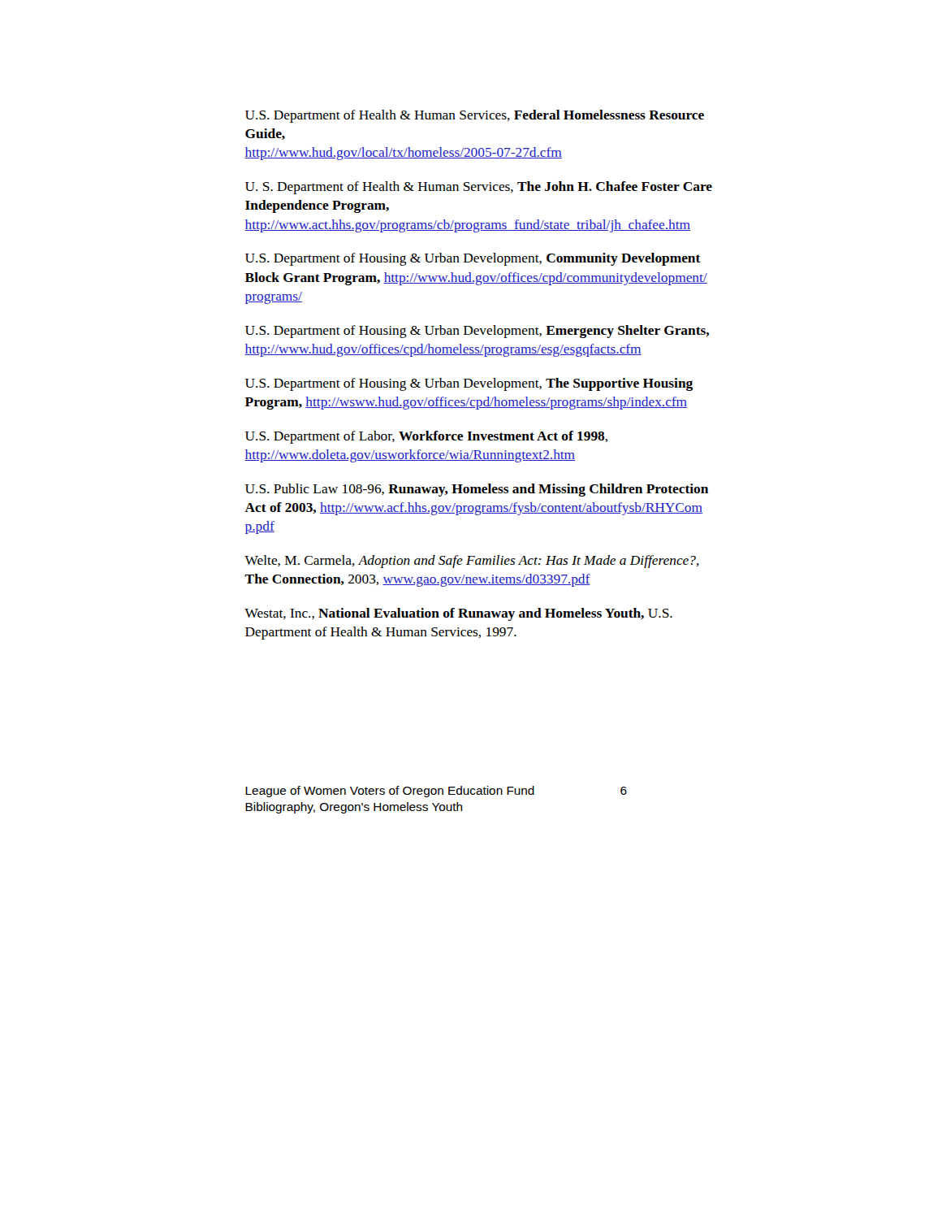U.S. Department of Health & Human Services, Federal Homelessness Resource Guide,
http://www.hud.gov/local/tx/homeless/2005-07-27d.cfm
U. S. Department of Health & Human Services, The John H. Chafee Foster Care Independence Program,
http://www.act.hhs.gov/programs/cb/programs_fund/state_tribal/jh_chafee.htm
U.S. Department of Housing & Urban Development, Community Development Block Grant Program, http://www.hud.gov/offices/cpd/communitydevelopment/programs/
U.S. Department of Housing & Urban Development, Emergency Shelter Grants,
http://www.hud.gov/offices/cpd/homeless/programs/esg/esgqfacts.cfm
U.S. Department of Housing & Urban Development, The Supportive Housing Program, http://wsww.hud.gov/offices/cpd/homeless/programs/shp/index.cfm
U.S. Department of Labor, Workforce Investment Act of 1998,
http://www.doleta.gov/usworkforce/wia/Runningtext2.htm
U.S. Public Law 108-96, Runaway, Homeless and Missing Children Protection Act of 2003, http://www.acf.hhs.gov/programs/fysb/content/aboutfysb/RHYComp.pdf
Welte, M. Carmela, Adoption and Safe Families Act: Has It Made a Difference?, The Connection, 2003, www.gao.gov/new.items/d03397.pdf
Westat, Inc., National Evaluation of Runaway and Homeless Youth, U.S. Department of Health & Human Services, 1997.
League of Women Voters of Oregon Education Fund
Bibliography, Oregon's Homeless Youth
6